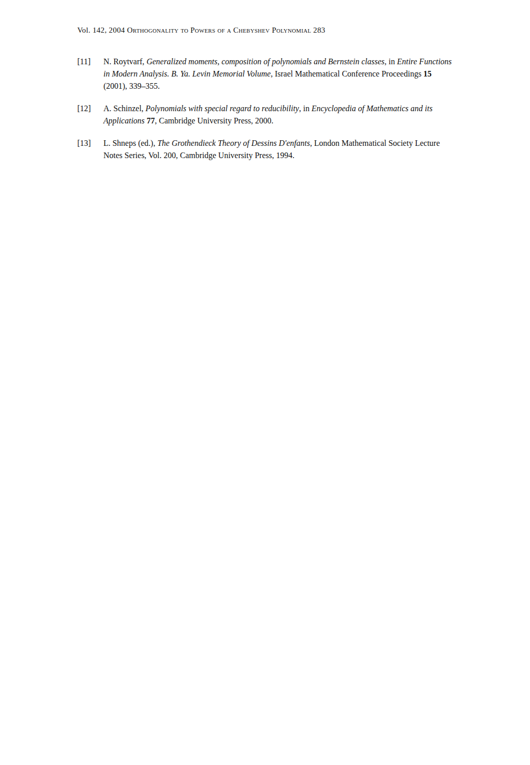Vol. 142, 2004 Orthogonality to Powers of a Chebyshev Polynomial 283
[11] N. Roytvarf, Generalized moments, composition of polynomials and Bernstein classes, in Entire Functions in Modern Analysis. B. Ya. Levin Memorial Volume, Israel Mathematical Conference Proceedings 15 (2001), 339–355.
[12] A. Schinzel, Polynomials with special regard to reducibility, in Encyclopedia of Mathematics and its Applications 77, Cambridge University Press, 2000.
[13] L. Shneps (ed.), The Grothendieck Theory of Dessins D'enfants, London Mathematical Society Lecture Notes Series, Vol. 200, Cambridge University Press, 1994.